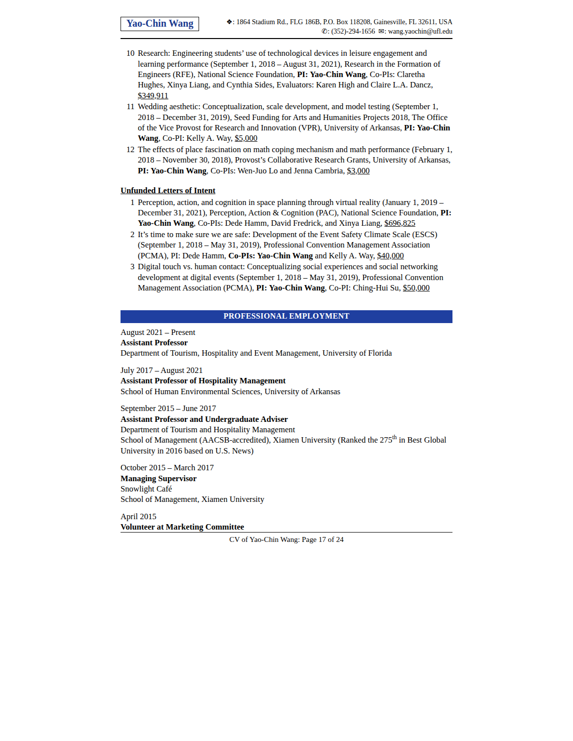Yao-Chin Wang
❖: 1864 Stadium Rd., FLG 186B, P.O. Box 118208, Gainesville, FL 32611, USA
✆: (352)-294-1656 ✉: wang.yaochin@ufl.edu
10 Research: Engineering students’ use of technological devices in leisure engagement and learning performance (September 1, 2018 – August 31, 2021), Research in the Formation of Engineers (RFE), National Science Foundation, PI: Yao-Chin Wang, Co-PIs: Claretha Hughes, Xinya Liang, and Cynthia Sides, Evaluators: Karen High and Claire L.A. Dancz, $349,911
11 Wedding aesthetic: Conceptualization, scale development, and model testing (September 1, 2018 – December 31, 2019), Seed Funding for Arts and Humanities Projects 2018, The Office of the Vice Provost for Research and Innovation (VPR), University of Arkansas, PI: Yao-Chin Wang, Co-PI: Kelly A. Way, $5,000
12 The effects of place fascination on math coping mechanism and math performance (February 1, 2018 – November 30, 2018), Provost’s Collaborative Research Grants, University of Arkansas, PI: Yao-Chin Wang, Co-PIs: Wen-Juo Lo and Jenna Cambria, $3,000
Unfunded Letters of Intent
1 Perception, action, and cognition in space planning through virtual reality (January 1, 2019 – December 31, 2021), Perception, Action & Cognition (PAC), National Science Foundation, PI: Yao-Chin Wang, Co-PIs: Dede Hamm, David Fredrick, and Xinya Liang, $696,825
2 It’s time to make sure we are safe: Development of the Event Safety Climate Scale (ESCS) (September 1, 2018 – May 31, 2019), Professional Convention Management Association (PCMA), PI: Dede Hamm, Co-PIs: Yao-Chin Wang and Kelly A. Way, $40,000
3 Digital touch vs. human contact: Conceptualizing social experiences and social networking development at digital events (September 1, 2018 – May 31, 2019), Professional Convention Management Association (PCMA), PI: Yao-Chin Wang, Co-PI: Ching-Hui Su, $50,000
PROFESSIONAL EMPLOYMENT
August 2021 – Present
Assistant Professor
Department of Tourism, Hospitality and Event Management, University of Florida
July 2017 – August 2021
Assistant Professor of Hospitality Management
School of Human Environmental Sciences, University of Arkansas
September 2015 – June 2017
Assistant Professor and Undergraduate Adviser
Department of Tourism and Hospitality Management
School of Management (AACSB-accredited), Xiamen University (Ranked the 275th in Best Global University in 2016 based on U.S. News)
October 2015 – March 2017
Managing Supervisor
Snowlight Café
School of Management, Xiamen University
April 2015
Volunteer at Marketing Committee
CV of Yao-Chin Wang: Page 17 of 24